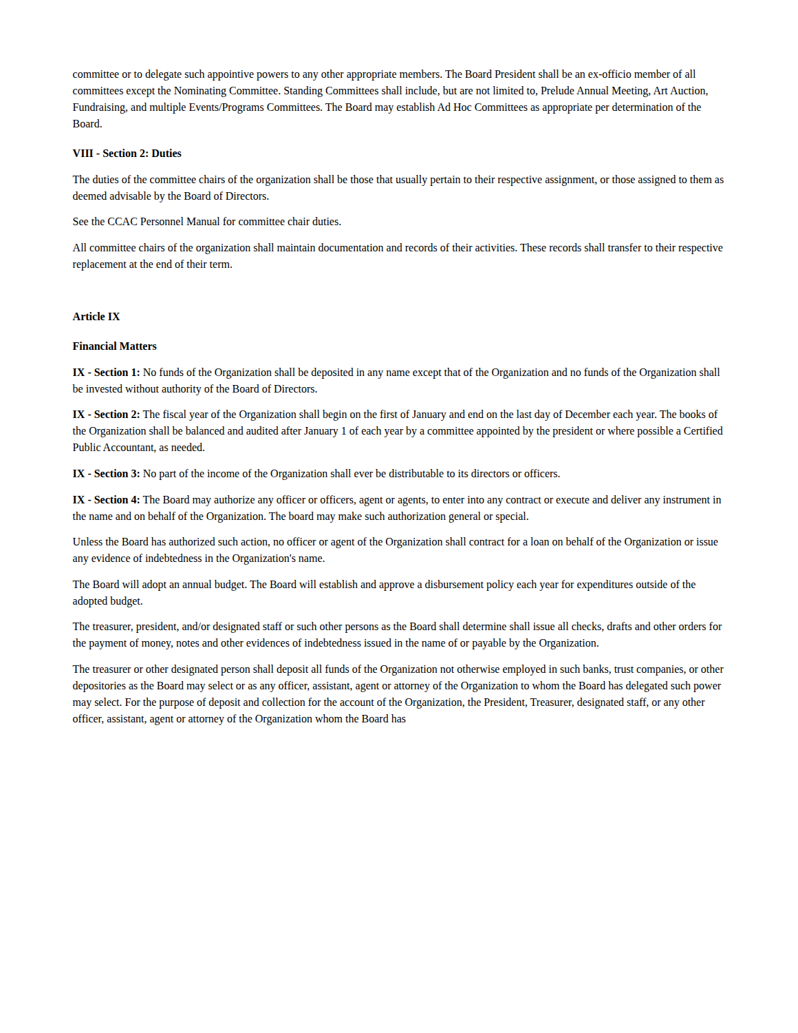committee or to delegate such appointive powers to any other appropriate members. The Board President shall be an ex-officio member of all committees except the Nominating Committee. Standing Committees shall include, but are not limited to, Prelude Annual Meeting, Art Auction, Fundraising, and multiple Events/Programs Committees. The Board may establish Ad Hoc Committees as appropriate per determination of the Board.
VIII - Section 2: Duties
The duties of the committee chairs of the organization shall be those that usually pertain to their respective assignment, or those assigned to them as deemed advisable by the Board of Directors.
See the CCAC Personnel Manual for committee chair duties.
All committee chairs of the organization shall maintain documentation and records of their activities. These records shall transfer to their respective replacement at the end of their term.
Article IX
Financial Matters
IX - Section 1: No funds of the Organization shall be deposited in any name except that of the Organization and no funds of the Organization shall be invested without authority of the Board of Directors.
IX - Section 2: The fiscal year of the Organization shall begin on the first of January and end on the last day of December each year. The books of the Organization shall be balanced and audited after January 1 of each year by a committee appointed by the president or where possible a Certified Public Accountant, as needed.
IX - Section 3: No part of the income of the Organization shall ever be distributable to its directors or officers.
IX - Section 4: The Board may authorize any officer or officers, agent or agents, to enter into any contract or execute and deliver any instrument in the name and on behalf of the Organization. The board may make such authorization general or special.
Unless the Board has authorized such action, no officer or agent of the Organization shall contract for a loan on behalf of the Organization or issue any evidence of indebtedness in the Organization's name.
The Board will adopt an annual budget. The Board will establish and approve a disbursement policy each year for expenditures outside of the adopted budget.
The treasurer, president, and/or designated staff or such other persons as the Board shall determine shall issue all checks, drafts and other orders for the payment of money, notes and other evidences of indebtedness issued in the name of or payable by the Organization.
The treasurer or other designated person shall deposit all funds of the Organization not otherwise employed in such banks, trust companies, or other depositories as the Board may select or as any officer, assistant, agent or attorney of the Organization to whom the Board has delegated such power may select. For the purpose of deposit and collection for the account of the Organization, the President, Treasurer, designated staff, or any other officer, assistant, agent or attorney of the Organization whom the Board has